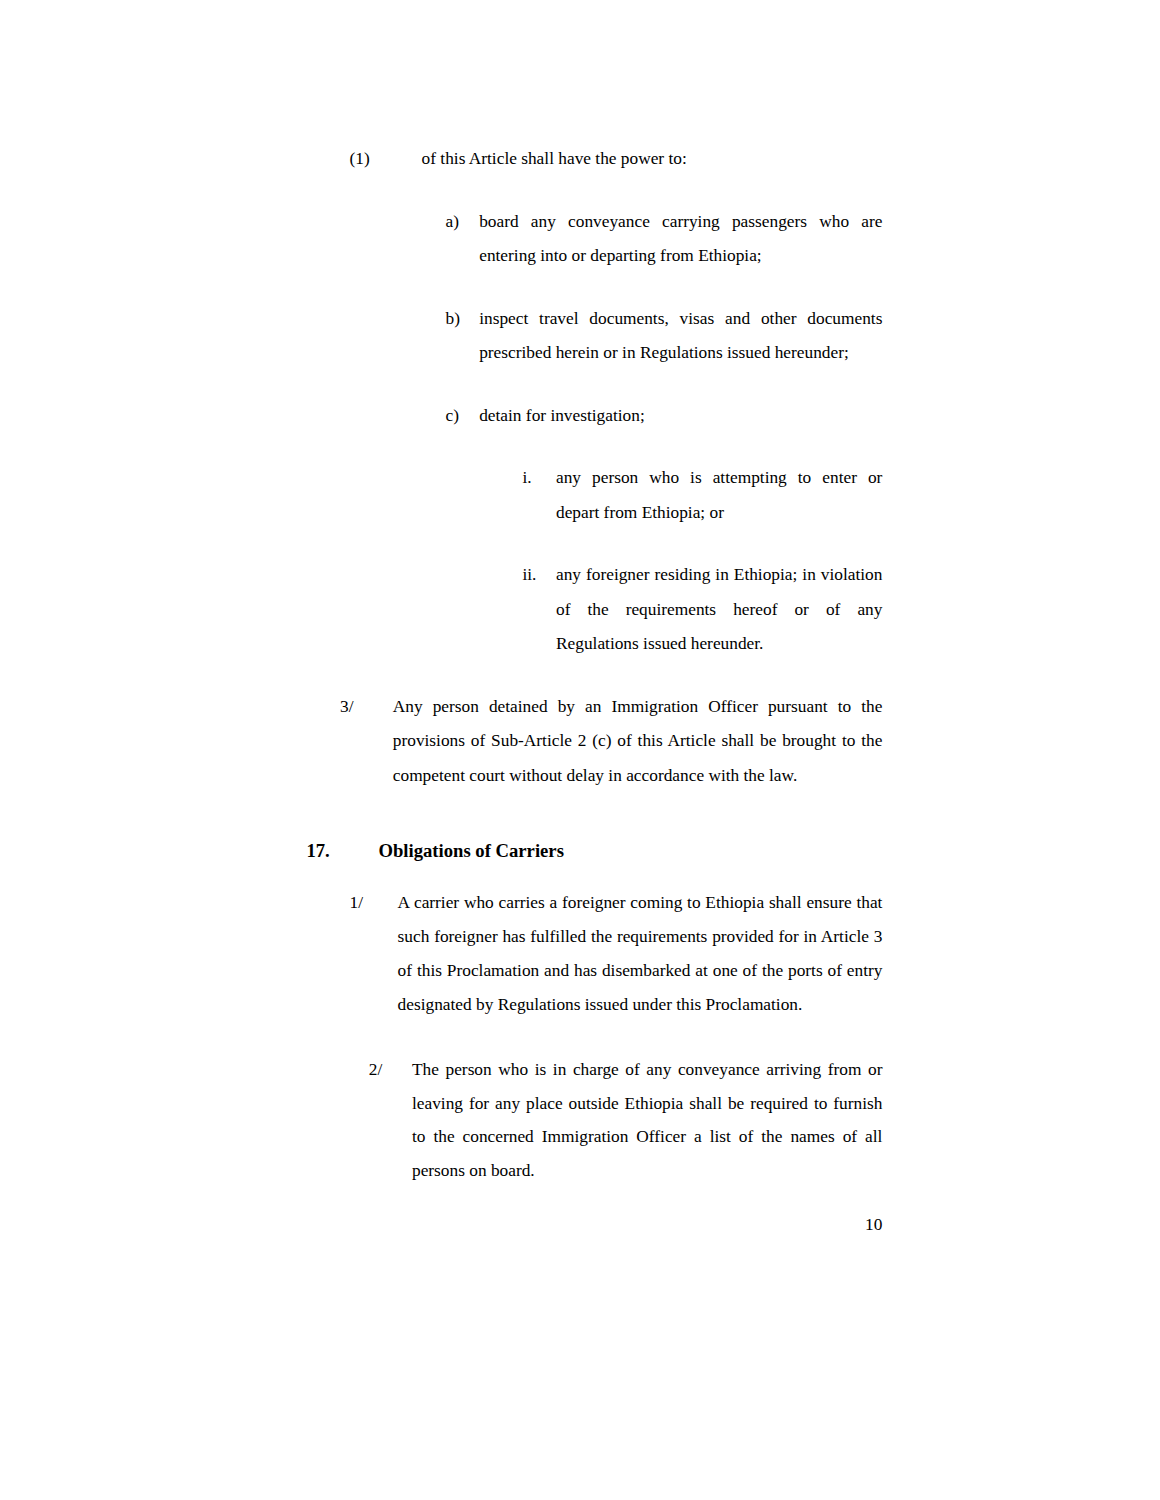(1) of this Article shall have the power to:
a) board any conveyance carrying passengers who are entering into or departing from Ethiopia;
b) inspect travel documents, visas and other documents prescribed herein or in Regulations issued hereunder;
c) detain for investigation;
i. any person who is attempting to enter or depart from Ethiopia; or
ii. any foreigner residing in Ethiopia; in violation of the requirements hereof or of any Regulations issued hereunder.
3/Any person detained by an Immigration Officer pursuant to the provisions of Sub-Article 2 (c) of this Article shall be brought to the competent court without delay in accordance with the law.
17. Obligations of Carriers
1/A carrier who carries a foreigner coming to Ethiopia shall ensure that such foreigner has fulfilled the requirements provided for in Article 3 of this Proclamation and has disembarked at one of the ports of entry designated by Regulations issued under this Proclamation.
2/The person who is in charge of any conveyance arriving from or leaving for any place outside Ethiopia shall be required to furnish to the concerned Immigration Officer a list of the names of all persons on board.
10